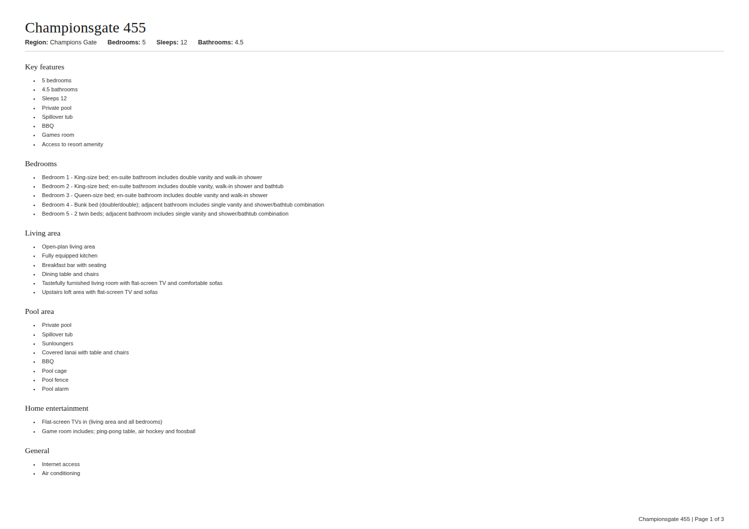Championsgate 455
Region: Champions Gate Bedrooms: 5 Sleeps: 12 Bathrooms: 4.5
Key features
5 bedrooms
4.5 bathrooms
Sleeps 12
Private pool
Spillover tub
BBQ
Games room
Access to resort amenity
Bedrooms
Bedroom 1 - King-size bed; en-suite bathroom includes double vanity and walk-in shower
Bedroom 2 - King-size bed; en-suite bathroom includes double vanity, walk-in shower and bathtub
Bedroom 3 - Queen-size bed; en-suite bathroom includes double vanity and walk-in shower
Bedroom 4 - Bunk bed (double/double); adjacent bathroom includes single vanity and shower/bathtub combination
Bedroom 5 - 2 twin beds; adjacent bathroom includes single vanity and shower/bathtub combination
Living area
Open-plan living area
Fully equipped kitchen
Breakfast bar with seating
Dining table and chairs
Tastefully furnished living room with flat-screen TV and comfortable sofas
Upstairs loft area with flat-screen TV and sofas
Pool area
Private pool
Spillover tub
Sunloungers
Covered lanai with table and chairs
BBQ
Pool cage
Pool fence
Pool alarm
Home entertainment
Flat-screen TVs in (living area and all bedrooms)
Game room includes; ping-pong table, air hockey and foosball
General
Internet access
Air conditioning
Championsgate 455 | Page 1 of 3